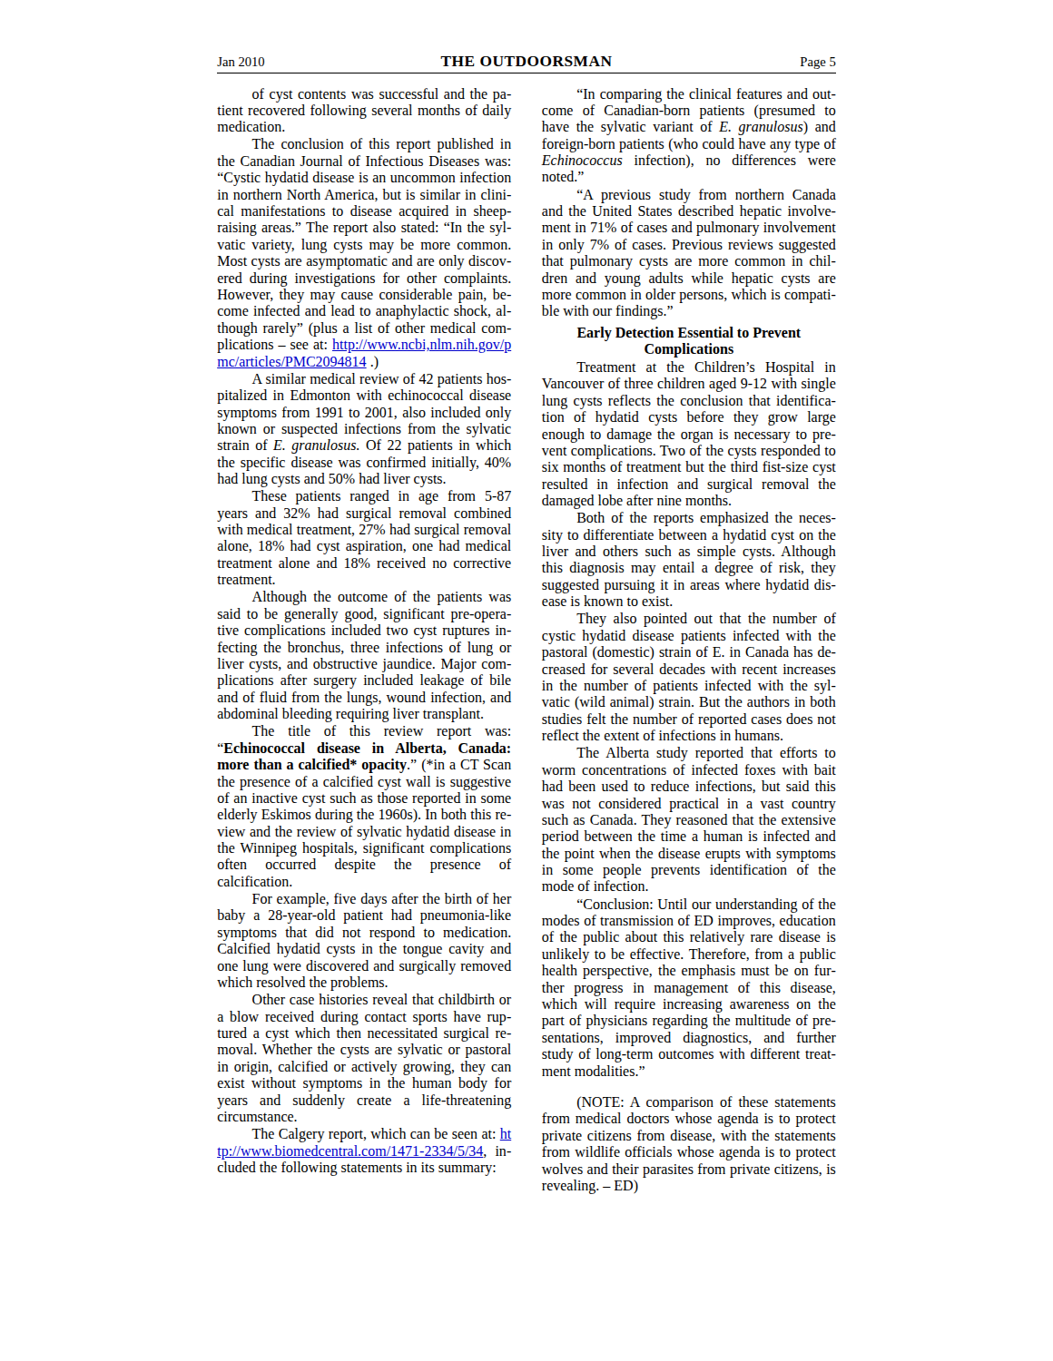Jan 2010
THE OUTDOORSMAN
Page 5
of cyst contents was successful and the patient recovered following several months of daily medication.
The conclusion of this report published in the Canadian Journal of Infectious Diseases was: “Cystic hydatid disease is an uncommon infection in northern North America, but is similar in clinical manifestations to disease acquired in sheep-raising areas.” The report also stated: “In the sylvatic variety, lung cysts may be more common. Most cysts are asymptomatic and are only discovered during investigations for other complaints. However, they may cause considerable pain, become infected and lead to anaphylactic shock, although rarely” (plus a list of other medical complications – see at: http://www.ncbi,nlm.nih.gov/pmc/articles/PMC2094814 .)
A similar medical review of 42 patients hospitalized in Edmonton with echinococcal disease symptoms from 1991 to 2001, also included only known or suspected infections from the sylvatic strain of E. granulosus. Of 22 patients in which the specific disease was confirmed initially, 40% had lung cysts and 50% had liver cysts.
These patients ranged in age from 5-87 years and 32% had surgical removal combined with medical treatment, 27% had surgical removal alone, 18% had cyst aspiration, one had medical treatment alone and 18% received no corrective treatment.
Although the outcome of the patients was said to be generally good, significant pre-operative complications included two cyst ruptures infecting the bronchus, three infections of lung or liver cysts, and obstructive jaundice. Major complications after surgery included leakage of bile and of fluid from the lungs, wound infection, and abdominal bleeding requiring liver transplant.
The title of this review report was: “Echinococcal disease in Alberta, Canada: more than a calcified* opacity.” (*in a CT Scan the presence of a calcified cyst wall is suggestive of an inactive cyst such as those reported in some elderly Eskimos during the 1960s). In both this review and the review of sylvatic hydatid disease in the Winnipeg hospitals, significant complications often occurred despite the presence of calcification.
For example, five days after the birth of her baby a 28-year-old patient had pneumonia-like symptoms that did not respond to medication. Calcified hydatid cysts in the tongue cavity and one lung were discovered and surgically removed which resolved the problems.
Other case histories reveal that childbirth or a blow received during contact sports have ruptured a cyst which then necessitated surgical removal. Whether the cysts are sylvatic or pastoral in origin, calcified or actively growing, they can exist without symptoms in the human body for years and suddenly create a life-threatening circumstance.
The Calgery report, which can be seen at: http://www.biomedcentral.com/1471-2334/5/34, included the following statements in its summary:
“In comparing the clinical features and outcome of Canadian-born patients (presumed to have the sylvatic variant of E. granulosus) and foreign-born patients (who could have any type of Echinococcus infection), no differences were noted.”
“A previous study from northern Canada and the United States described hepatic involvement in 71% of cases and pulmonary involvement in only 7% of cases. Previous reviews suggested that pulmonary cysts are more common in children and young adults while hepatic cysts are more common in older persons, which is compatible with our findings.”
Early Detection Essential to Prevent Complications
Treatment at the Children’s Hospital in Vancouver of three children aged 9-12 with single lung cysts reflects the conclusion that identification of hydatid cysts before they grow large enough to damage the organ is necessary to prevent complications. Two of the cysts responded to six months of treatment but the third fist-size cyst resulted in infection and surgical removal the damaged lobe after nine months.
Both of the reports emphasized the necessity to differentiate between a hydatid cyst on the liver and others such as simple cysts. Although this diagnosis may entail a degree of risk, they suggested pursuing it in areas where hydatid disease is known to exist.
They also pointed out that the number of cystic hydatid disease patients infected with the pastoral (domestic) strain of E. in Canada has decreased for several decades with recent increases in the number of patients infected with the sylvatic (wild animal) strain. But the authors in both studies felt the number of reported cases does not reflect the extent of infections in humans.
The Alberta study reported that efforts to worm concentrations of infected foxes with bait had been used to reduce infections, but said this was not considered practical in a vast country such as Canada. They reasoned that the extensive period between the time a human is infected and the point when the disease erupts with symptoms in some people prevents identification of the mode of infection.
“Conclusion: Until our understanding of the modes of transmission of ED improves, education of the public about this relatively rare disease is unlikely to be effective. Therefore, from a public health perspective, the emphasis must be on further progress in management of this disease, which will require increasing awareness on the part of physicians regarding the multitude of presentations, improved diagnostics, and further study of long-term outcomes with different treatment modalities.”
(NOTE: A comparison of these statements from medical doctors whose agenda is to protect private citizens from disease, with the statements from wildlife officials whose agenda is to protect wolves and their parasites from private citizens, is revealing. – ED)